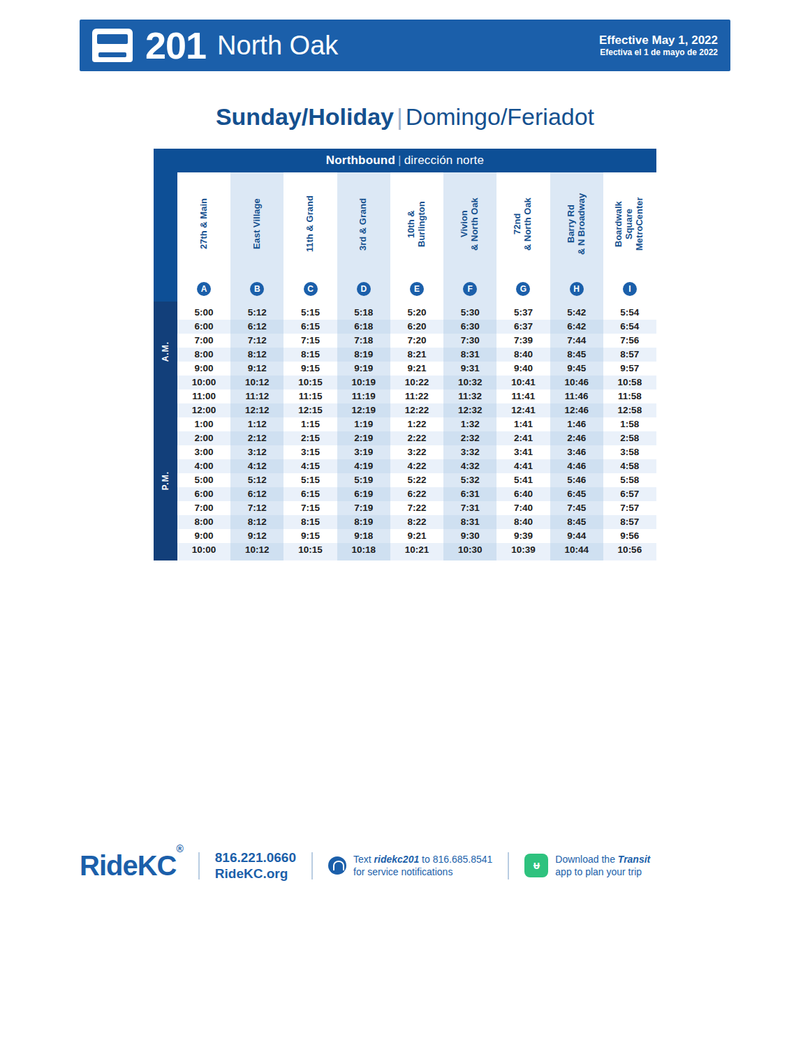201
North Oak
Effective May 1, 2022
Efectiva el 1 de mayo de 2022
Sunday/Holiday|Domingo/Feriadot
Northbound | dirección norte
| | 27th & Main A | East Village B | 11th & Grand C | 3rd & Grand D | 10th & Burlington E | Vivion & North Oak F | 72nd & North Oak G | Barry Rd & N Broadway H | Boardwalk Square MetroCenter I |
| --- | --- | --- | --- | --- | --- | --- | --- | --- | --- |
| A.M. | 5:00 | 5:12 | 5:15 | 5:18 | 5:20 | 5:30 | 5:37 | 5:42 | 5:54 |
| 6:00 | 6:12 | 6:15 | 6:18 | 6:20 | 6:30 | 6:37 | 6:42 | 6:54 |
| 7:00 | 7:12 | 7:15 | 7:18 | 7:20 | 7:30 | 7:39 | 7:44 | 7:56 |
| 8:00 | 8:12 | 8:15 | 8:19 | 8:21 | 8:31 | 8:40 | 8:45 | 8:57 |
| 9:00 | 9:12 | 9:15 | 9:19 | 9:21 | 9:31 | 9:40 | 9:45 | 9:57 |
| 10:00 | 10:12 | 10:15 | 10:19 | 10:22 | 10:32 | 10:41 | 10:46 | 10:58 |
| 11:00 | 11:12 | 11:15 | 11:19 | 11:22 | 11:32 | 11:41 | 11:46 | 11:58 |
| P.M. | 12:00 | 12:12 | 12:15 | 12:19 | 12:22 | 12:32 | 12:41 | 12:46 | 12:58 |
| 1:00 | 1:12 | 1:15 | 1:19 | 1:22 | 1:32 | 1:41 | 1:46 | 1:58 |
| 2:00 | 2:12 | 2:15 | 2:19 | 2:22 | 2:32 | 2:41 | 2:46 | 2:58 |
| 3:00 | 3:12 | 3:15 | 3:19 | 3:22 | 3:32 | 3:41 | 3:46 | 3:58 |
| 4:00 | 4:12 | 4:15 | 4:19 | 4:22 | 4:32 | 4:41 | 4:46 | 4:58 |
| 5:00 | 5:12 | 5:15 | 5:19 | 5:22 | 5:32 | 5:41 | 5:46 | 5:58 |
| 6:00 | 6:12 | 6:15 | 6:19 | 6:22 | 6:31 | 6:40 | 6:45 | 6:57 |
| 7:00 | 7:12 | 7:15 | 7:19 | 7:22 | 7:31 | 7:40 | 7:45 | 7:57 |
| 8:00 | 8:12 | 8:15 | 8:19 | 8:22 | 8:31 | 8:40 | 8:45 | 8:57 |
| 9:00 | 9:12 | 9:15 | 9:18 | 9:21 | 9:30 | 9:39 | 9:44 | 9:56 |
| 10:00 | 10:12 | 10:15 | 10:18 | 10:21 | 10:30 | 10:39 | 10:44 | 10:56 |
RideKC®
816.221.0660
RideKC.org
Text ridekc201 to 816.685.8541
for service notifications
ᵾ
Download the Transit
app to plan your trip